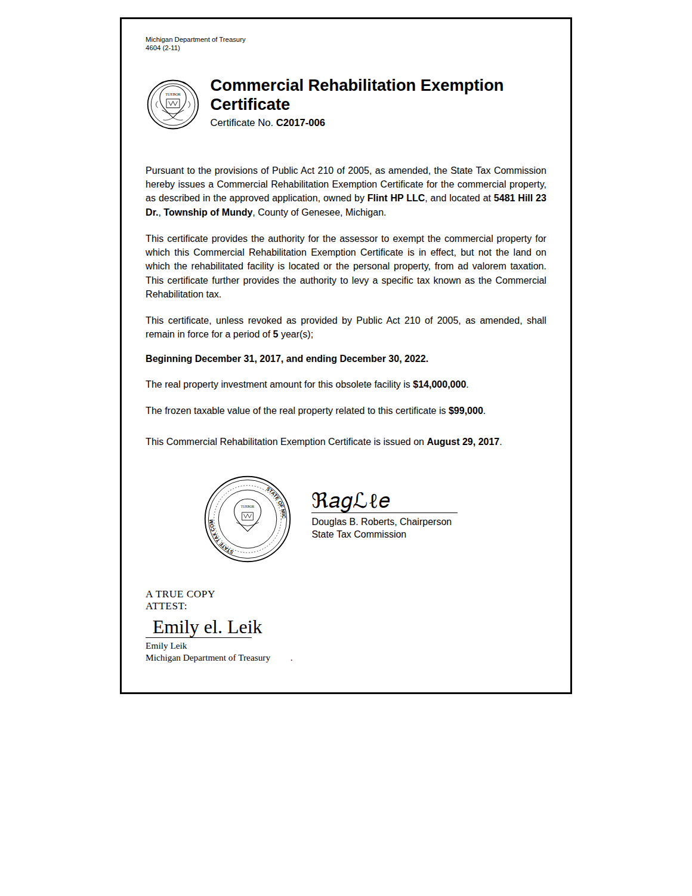Michigan Department of Treasury
4604 (2-11)
TUEBOR
Commercial Rehabilitation Exemption Certificate
Certificate No. C2017-006
Pursuant to the provisions of Public Act 210 of 2005, as amended, the State Tax Commission hereby issues a Commercial Rehabilitation Exemption Certificate for the commercial property, as described in the approved application, owned by Flint HP LLC, and located at 5481 Hill 23 Dr., Township of Mundy, County of Genesee, Michigan.
This certificate provides the authority for the assessor to exempt the commercial property for which this Commercial Rehabilitation Exemption Certificate is in effect, but not the land on which the rehabilitated facility is located or the personal property, from ad valorem taxation. This certificate further provides the authority to levy a specific tax known as the Commercial Rehabilitation tax.
This certificate, unless revoked as provided by Public Act 210 of 2005, as amended, shall remain in force for a period of 5 year(s);
Beginning December 31, 2017, and ending December 30, 2022.
The real property investment amount for this obsolete facility is $14,000,000.
The frozen taxable value of the real property related to this certificate is $99,000.
This Commercial Rehabilitation Exemption Certificate is issued on August 29, 2017.
STATE OF MICHIGAN STATE TAX COMMISSION TUEBOR
ℜ𝑎𝑔ℒℓ𝑒
Douglas B. Roberts, Chairperson
State Tax Commission
A TRUE COPY
ATTEST:
Emily el. Leik
Emily Leik
Michigan Department of Treasury.